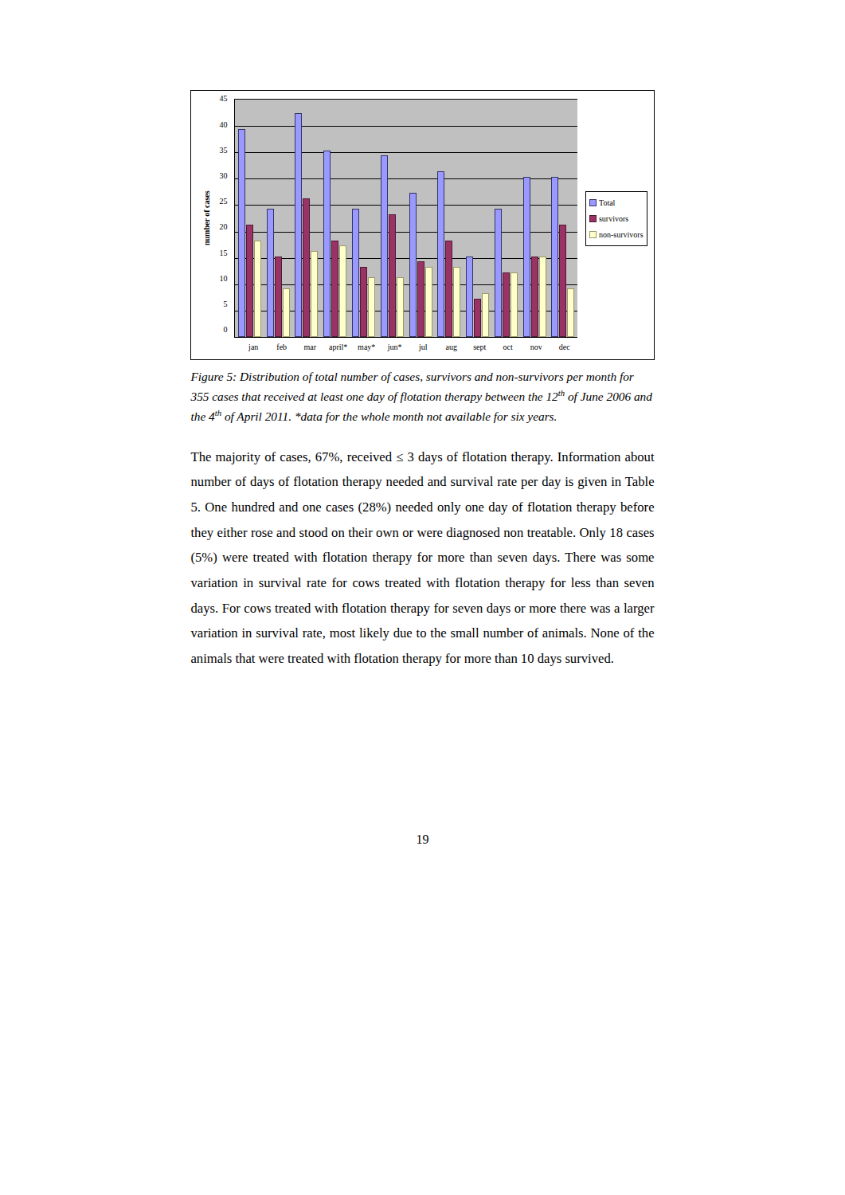number of cases
45 40 35 30 25 20 15 10 5 0
Total
survivors
non-survivors
jan feb mar april*may*jun*jul aug sept oct nov dec
Figure 5: Distribution of total number of cases, survivors and non-survivors per month for 355 cases that received at least one day of flotation therapy between the 12th of June 2006 and the 4th of April 2011. *data for the whole month not available for six years.
The majority of cases, 67%, received ≤ 3 days of flotation therapy. Information about number of days of flotation therapy needed and survival rate per day is given in Table 5. One hundred and one cases (28%) needed only one day of flotation therapy before they either rose and stood on their own or were diagnosed non treatable. Only 18 cases (5%) were treated with flotation therapy for more than seven days. There was some variation in survival rate for cows treated with flotation therapy for less than seven days. For cows treated with flotation therapy for seven days or more there was a larger variation in survival rate, most likely due to the small number of animals. None of the animals that were treated with flotation therapy for more than 10 days survived.
19